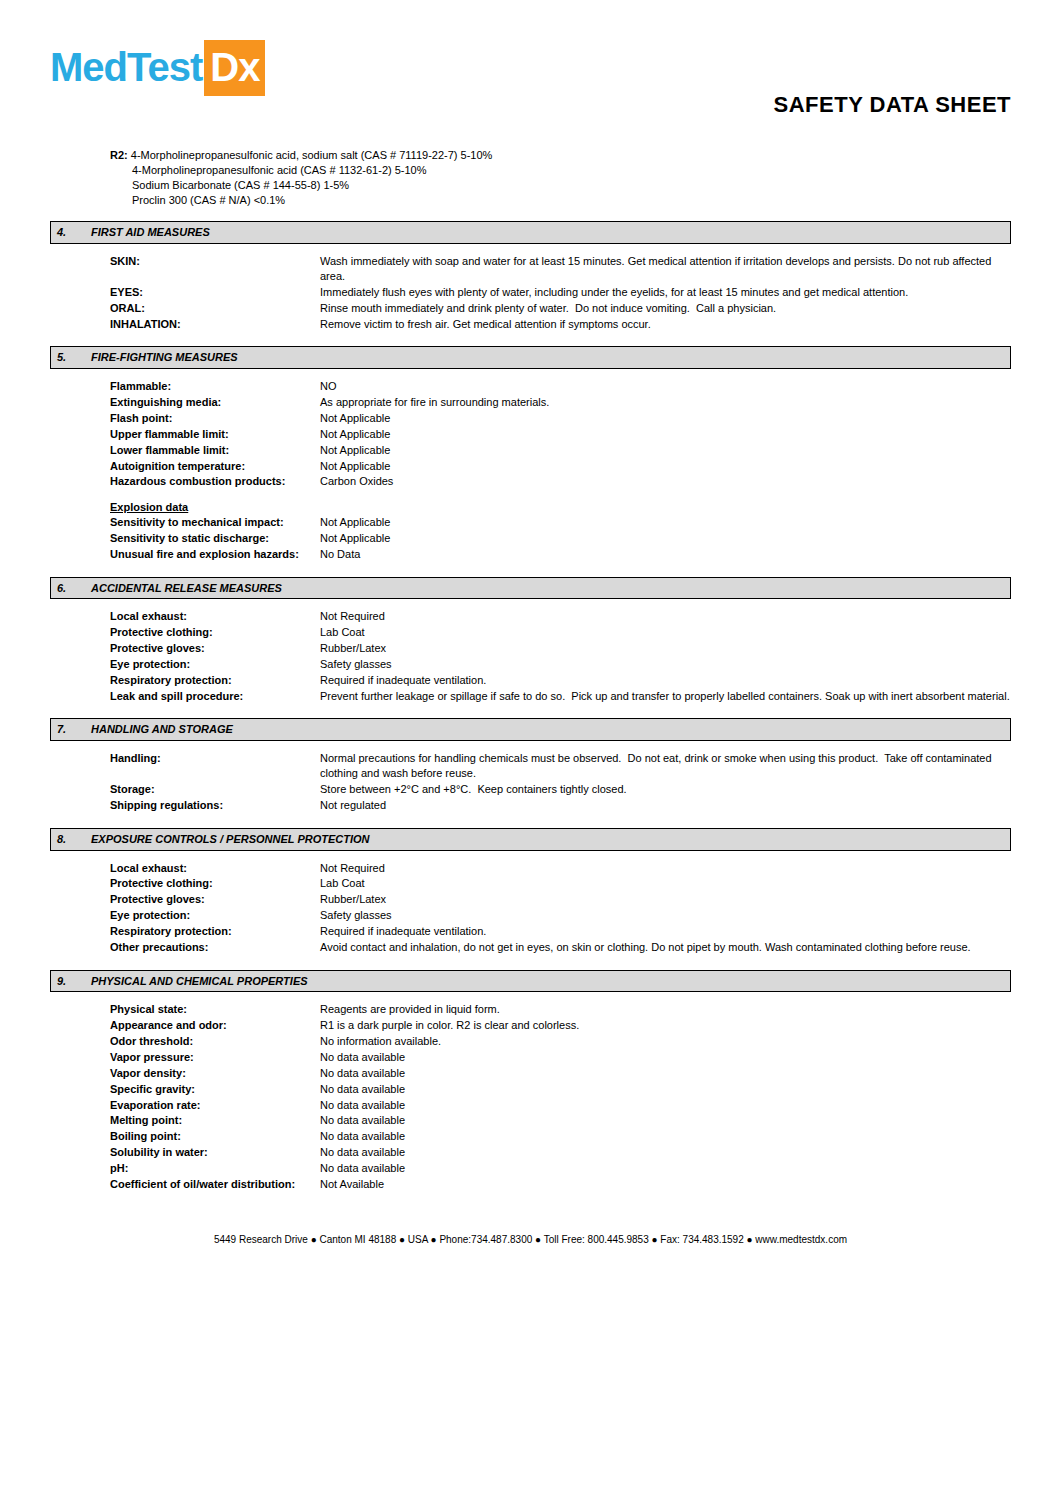Med Test Dx
SAFETY DATA SHEET
R2: 4-Morpholinepropanesulfonic acid, sodium salt (CAS # 71119-22-7) 5-10%
4-Morpholinepropanesulfonic acid (CAS # 1132-61-2) 5-10%
Sodium Bicarbonate (CAS # 144-55-8) 1-5%
Proclin 300 (CAS # N/A) <0.1%
4. FIRST AID MEASURES
| SKIN: | Wash immediately with soap and water for at least 15 minutes. Get medical attention if irritation develops and persists. Do not rub affected area. |
| EYES: | Immediately flush eyes with plenty of water, including under the eyelids, for at least 15 minutes and get medical attention. |
| ORAL: | Rinse mouth immediately and drink plenty of water. Do not induce vomiting. Call a physician. |
| INHALATION: | Remove victim to fresh air. Get medical attention if symptoms occur. |
5. FIRE-FIGHTING MEASURES
| Flammable: | NO |
| Extinguishing media: | As appropriate for fire in surrounding materials. |
| Flash point: | Not Applicable |
| Upper flammable limit: | Not Applicable |
| Lower flammable limit: | Not Applicable |
| Autoignition temperature: | Not Applicable |
| Hazardous combustion products: | Carbon Oxides |
Explosion data
| Sensitivity to mechanical impact: | Not Applicable |
| Sensitivity to static discharge: | Not Applicable |
| Unusual fire and explosion hazards: | No Data |
6. ACCIDENTAL RELEASE MEASURES
| Local exhaust: | Not Required |
| Protective clothing: | Lab Coat |
| Protective gloves: | Rubber/Latex |
| Eye protection: | Safety glasses |
| Respiratory protection: | Required if inadequate ventilation. |
| Leak and spill procedure: | Prevent further leakage or spillage if safe to do so. Pick up and transfer to properly labelled containers. Soak up with inert absorbent material. |
7. HANDLING AND STORAGE
| Handling: | Normal precautions for handling chemicals must be observed. Do not eat, drink or smoke when using this product. Take off contaminated clothing and wash before reuse. |
| Storage: | Store between +2°C and +8°C. Keep containers tightly closed. |
| Shipping regulations: | Not regulated |
8. EXPOSURE CONTROLS / PERSONNEL PROTECTION
| Local exhaust: | Not Required |
| Protective clothing: | Lab Coat |
| Protective gloves: | Rubber/Latex |
| Eye protection: | Safety glasses |
| Respiratory protection: | Required if inadequate ventilation. |
| Other precautions: | Avoid contact and inhalation, do not get in eyes, on skin or clothing. Do not pipet by mouth. Wash contaminated clothing before reuse. |
9. PHYSICAL AND CHEMICAL PROPERTIES
| Physical state: | Reagents are provided in liquid form. |
| Appearance and odor: | R1 is a dark purple in color. R2 is clear and colorless. |
| Odor threshold: | No information available. |
| Vapor pressure: | No data available |
| Vapor density: | No data available |
| Specific gravity: | No data available |
| Evaporation rate: | No data available |
| Melting point: | No data available |
| Boiling point: | No data available |
| Solubility in water: | No data available |
| pH: | No data available |
| Coefficient of oil/water distribution: | Not Available |
5449 Research Drive ● Canton MI 48188 ● USA ● Phone:734.487.8300 ● Toll Free: 800.445.9853 ● Fax: 734.483.1592 ● www.medtestdx.com